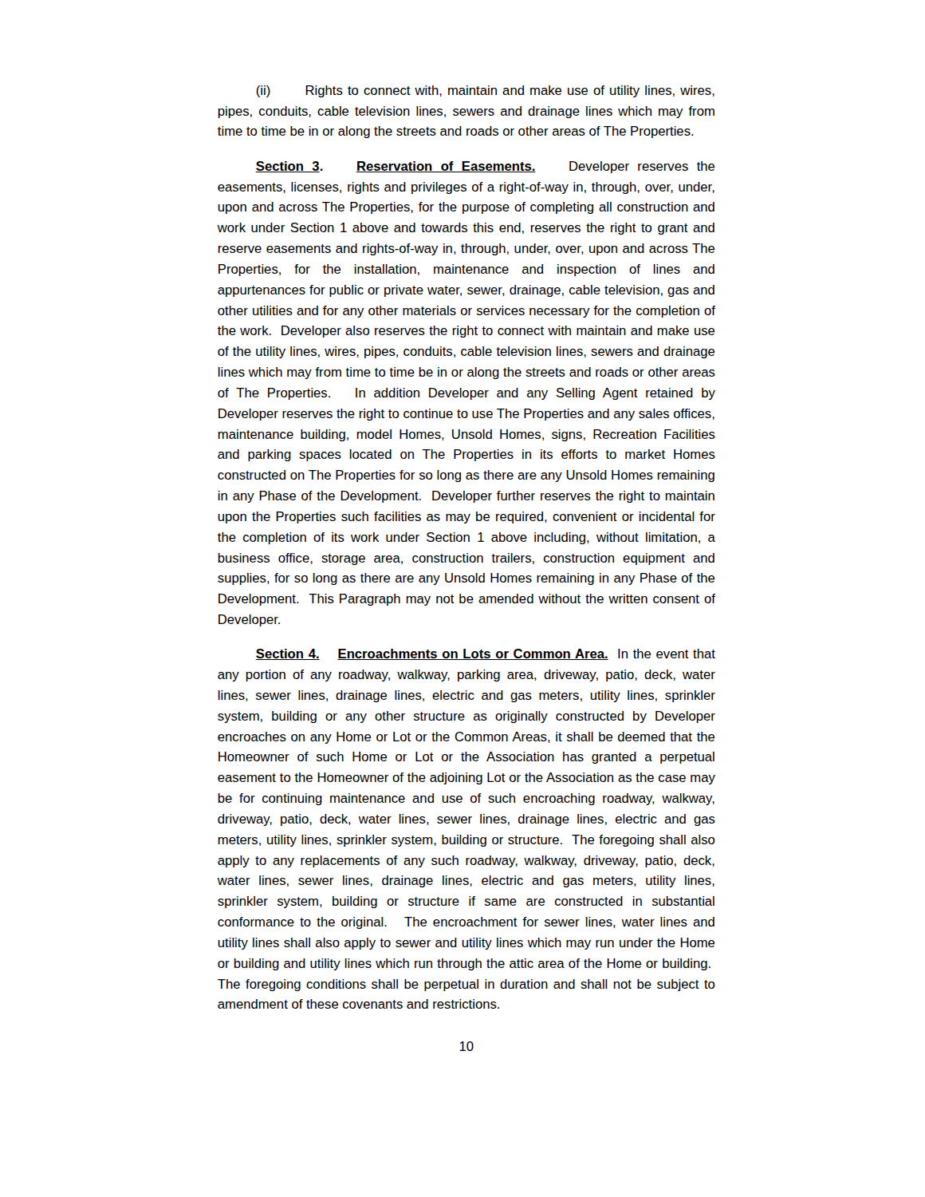(ii) Rights to connect with, maintain and make use of utility lines, wires, pipes, conduits, cable television lines, sewers and drainage lines which may from time to time be in or along the streets and roads or other areas of The Properties.
Section 3. Reservation of Easements. Developer reserves the easements, licenses, rights and privileges of a right-of-way in, through, over, under, upon and across The Properties, for the purpose of completing all construction and work under Section 1 above and towards this end, reserves the right to grant and reserve easements and rights-of-way in, through, under, over, upon and across The Properties, for the installation, maintenance and inspection of lines and appurtenances for public or private water, sewer, drainage, cable television, gas and other utilities and for any other materials or services necessary for the completion of the work. Developer also reserves the right to connect with maintain and make use of the utility lines, wires, pipes, conduits, cable television lines, sewers and drainage lines which may from time to time be in or along the streets and roads or other areas of The Properties. In addition Developer and any Selling Agent retained by Developer reserves the right to continue to use The Properties and any sales offices, maintenance building, model Homes, Unsold Homes, signs, Recreation Facilities and parking spaces located on The Properties in its efforts to market Homes constructed on The Properties for so long as there are any Unsold Homes remaining in any Phase of the Development. Developer further reserves the right to maintain upon the Properties such facilities as may be required, convenient or incidental for the completion of its work under Section 1 above including, without limitation, a business office, storage area, construction trailers, construction equipment and supplies, for so long as there are any Unsold Homes remaining in any Phase of the Development. This Paragraph may not be amended without the written consent of Developer.
Section 4. Encroachments on Lots or Common Area. In the event that any portion of any roadway, walkway, parking area, driveway, patio, deck, water lines, sewer lines, drainage lines, electric and gas meters, utility lines, sprinkler system, building or any other structure as originally constructed by Developer encroaches on any Home or Lot or the Common Areas, it shall be deemed that the Homeowner of such Home or Lot or the Association has granted a perpetual easement to the Homeowner of the adjoining Lot or the Association as the case may be for continuing maintenance and use of such encroaching roadway, walkway, driveway, patio, deck, water lines, sewer lines, drainage lines, electric and gas meters, utility lines, sprinkler system, building or structure. The foregoing shall also apply to any replacements of any such roadway, walkway, driveway, patio, deck, water lines, sewer lines, drainage lines, electric and gas meters, utility lines, sprinkler system, building or structure if same are constructed in substantial conformance to the original. The encroachment for sewer lines, water lines and utility lines shall also apply to sewer and utility lines which may run under the Home or building and utility lines which run through the attic area of the Home or building. The foregoing conditions shall be perpetual in duration and shall not be subject to amendment of these covenants and restrictions.
10